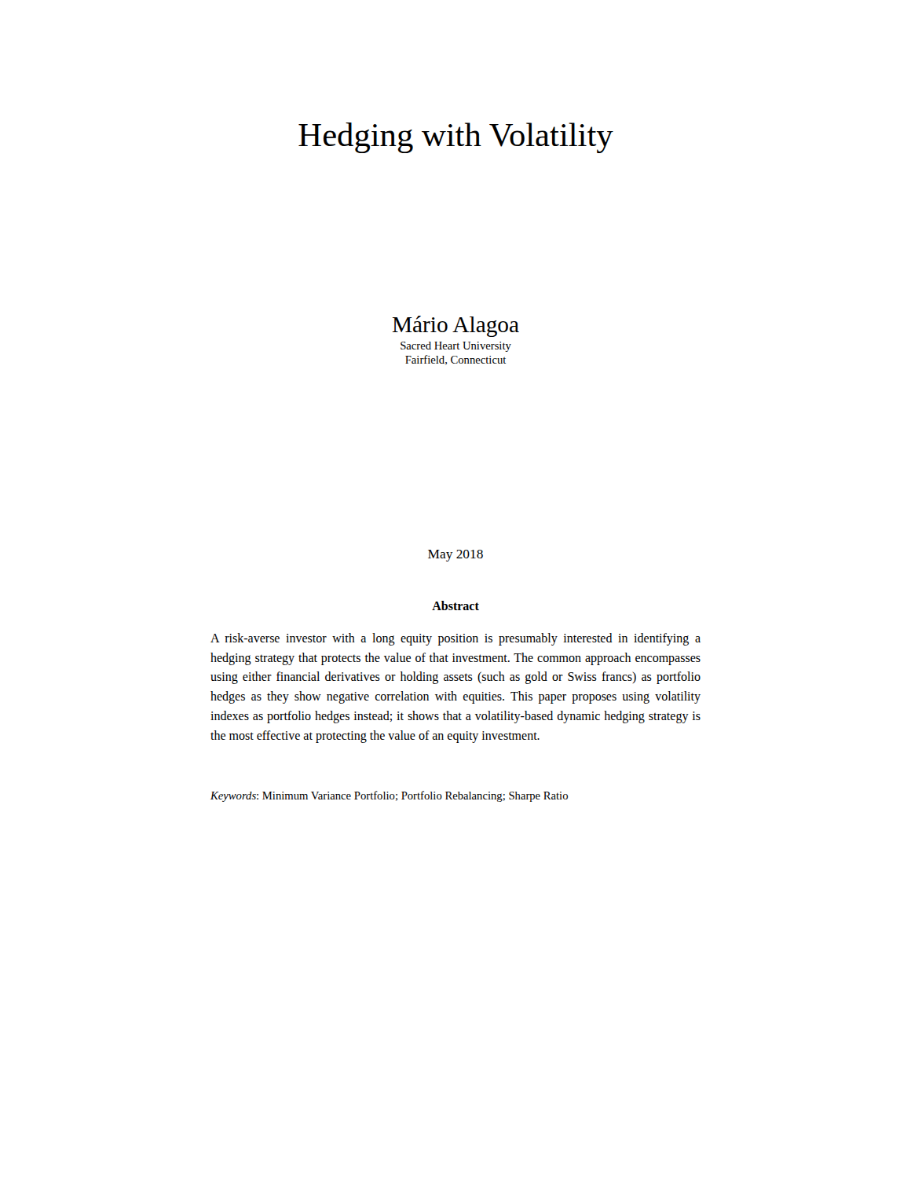Hedging with Volatility
Mário Alagoa
Sacred Heart University
Fairfield, Connecticut
May 2018
Abstract
A risk-averse investor with a long equity position is presumably interested in identifying a hedging strategy that protects the value of that investment. The common approach encompasses using either financial derivatives or holding assets (such as gold or Swiss francs) as portfolio hedges as they show negative correlation with equities. This paper proposes using volatility indexes as portfolio hedges instead; it shows that a volatility-based dynamic hedging strategy is the most effective at protecting the value of an equity investment.
Keywords: Minimum Variance Portfolio; Portfolio Rebalancing; Sharpe Ratio